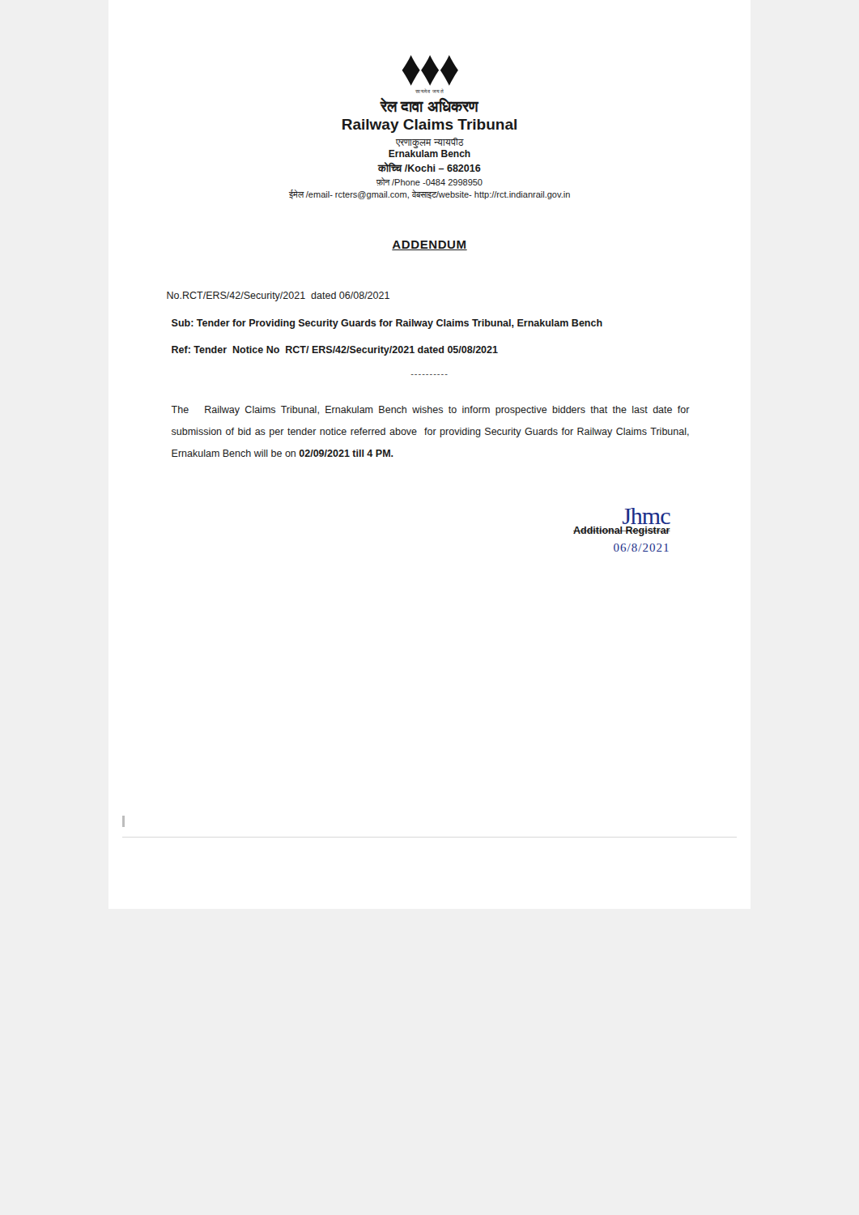♦♦♦
सत्यमेव जयते
रेल दावा अधिकरण
Railway Claims Tribunal
एरणाकुलम न्यायपीठ
Ernakulam Bench
कोच्चि /Kochi – 682016
फ़ोन /Phone -0484 2998950
ईमेल /email- rcters@gmail.com, वेबसाइट/website- http://rct.indianrail.gov.in
ADDENDUM
No.RCT/ERS/42/Security/2021 dated 06/08/2021
Sub: Tender for Providing Security Guards for Railway Claims Tribunal, Ernakulam Bench
Ref: Tender Notice No RCT/ ERS/42/Security/2021 dated 05/08/2021
----------
The Railway Claims Tribunal, Ernakulam Bench wishes to inform prospective bidders that the last date for submission of bid as per tender notice referred above for providing Security Guards for Railway Claims Tribunal, Ernakulam Bench will be on 02/09/2021 till 4 PM.
Jhmc
Additional Registrar
06/8/2021